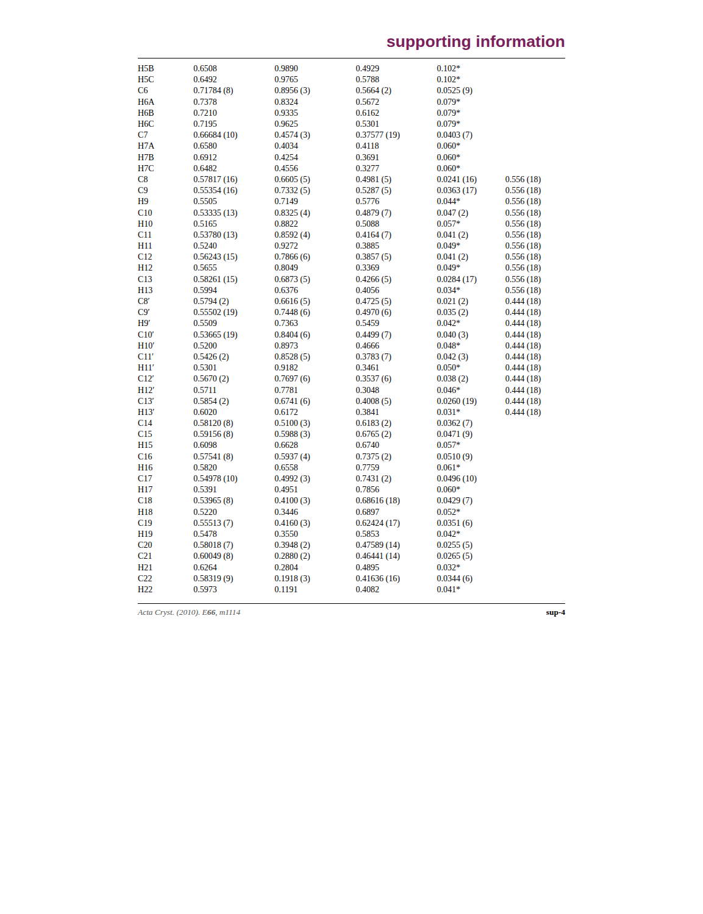supporting information
| H5B | 0.6508 | 0.9890 | 0.4929 | 0.102* | |
| H5C | 0.6492 | 0.9765 | 0.5788 | 0.102* | |
| C6 | 0.71784 (8) | 0.8956 (3) | 0.5664 (2) | 0.0525 (9) | |
| H6A | 0.7378 | 0.8324 | 0.5672 | 0.079* | |
| H6B | 0.7210 | 0.9335 | 0.6162 | 0.079* | |
| H6C | 0.7195 | 0.9625 | 0.5301 | 0.079* | |
| C7 | 0.66684 (10) | 0.4574 (3) | 0.37577 (19) | 0.0403 (7) | |
| H7A | 0.6580 | 0.4034 | 0.4118 | 0.060* | |
| H7B | 0.6912 | 0.4254 | 0.3691 | 0.060* | |
| H7C | 0.6482 | 0.4556 | 0.3277 | 0.060* | |
| C8 | 0.57817 (16) | 0.6605 (5) | 0.4981 (5) | 0.0241 (16) | 0.556 (18) |
| C9 | 0.55354 (16) | 0.7332 (5) | 0.5287 (5) | 0.0363 (17) | 0.556 (18) |
| H9 | 0.5505 | 0.7149 | 0.5776 | 0.044* | 0.556 (18) |
| C10 | 0.53335 (13) | 0.8325 (4) | 0.4879 (7) | 0.047 (2) | 0.556 (18) |
| H10 | 0.5165 | 0.8822 | 0.5088 | 0.057* | 0.556 (18) |
| C11 | 0.53780 (13) | 0.8592 (4) | 0.4164 (7) | 0.041 (2) | 0.556 (18) |
| H11 | 0.5240 | 0.9272 | 0.3885 | 0.049* | 0.556 (18) |
| C12 | 0.56243 (15) | 0.7866 (6) | 0.3857 (5) | 0.041 (2) | 0.556 (18) |
| H12 | 0.5655 | 0.8049 | 0.3369 | 0.049* | 0.556 (18) |
| C13 | 0.58261 (15) | 0.6873 (5) | 0.4266 (5) | 0.0284 (17) | 0.556 (18) |
| H13 | 0.5994 | 0.6376 | 0.4056 | 0.034* | 0.556 (18) |
| C8′ | 0.5794 (2) | 0.6616 (5) | 0.4725 (5) | 0.021 (2) | 0.444 (18) |
| C9′ | 0.55502 (19) | 0.7448 (6) | 0.4970 (6) | 0.035 (2) | 0.444 (18) |
| H9′ | 0.5509 | 0.7363 | 0.5459 | 0.042* | 0.444 (18) |
| C10′ | 0.53665 (19) | 0.8404 (6) | 0.4499 (7) | 0.040 (3) | 0.444 (18) |
| H10′ | 0.5200 | 0.8973 | 0.4666 | 0.048* | 0.444 (18) |
| C11′ | 0.5426 (2) | 0.8528 (5) | 0.3783 (7) | 0.042 (3) | 0.444 (18) |
| H11′ | 0.5301 | 0.9182 | 0.3461 | 0.050* | 0.444 (18) |
| C12′ | 0.5670 (2) | 0.7697 (6) | 0.3537 (6) | 0.038 (2) | 0.444 (18) |
| H12′ | 0.5711 | 0.7781 | 0.3048 | 0.046* | 0.444 (18) |
| C13′ | 0.5854 (2) | 0.6741 (6) | 0.4008 (5) | 0.0260 (19) | 0.444 (18) |
| H13′ | 0.6020 | 0.6172 | 0.3841 | 0.031* | 0.444 (18) |
| C14 | 0.58120 (8) | 0.5100 (3) | 0.6183 (2) | 0.0362 (7) | |
| C15 | 0.59156 (8) | 0.5988 (3) | 0.6765 (2) | 0.0471 (9) | |
| H15 | 0.6098 | 0.6628 | 0.6740 | 0.057* | |
| C16 | 0.57541 (8) | 0.5937 (4) | 0.7375 (2) | 0.0510 (9) | |
| H16 | 0.5820 | 0.6558 | 0.7759 | 0.061* | |
| C17 | 0.54978 (10) | 0.4992 (3) | 0.7431 (2) | 0.0496 (10) | |
| H17 | 0.5391 | 0.4951 | 0.7856 | 0.060* | |
| C18 | 0.53965 (8) | 0.4100 (3) | 0.68616 (18) | 0.0429 (7) | |
| H18 | 0.5220 | 0.3446 | 0.6897 | 0.052* | |
| C19 | 0.55513 (7) | 0.4160 (3) | 0.62424 (17) | 0.0351 (6) | |
| H19 | 0.5478 | 0.3550 | 0.5853 | 0.042* | |
| C20 | 0.58018 (7) | 0.3948 (2) | 0.47589 (14) | 0.0255 (5) | |
| C21 | 0.60049 (8) | 0.2880 (2) | 0.46441 (14) | 0.0265 (5) | |
| H21 | 0.6264 | 0.2804 | 0.4895 | 0.032* | |
| C22 | 0.58319 (9) | 0.1918 (3) | 0.41636 (16) | 0.0344 (6) | |
| H22 | 0.5973 | 0.1191 | 0.4082 | 0.041* | |
Acta Cryst. (2010). E66, m1114
sup-4